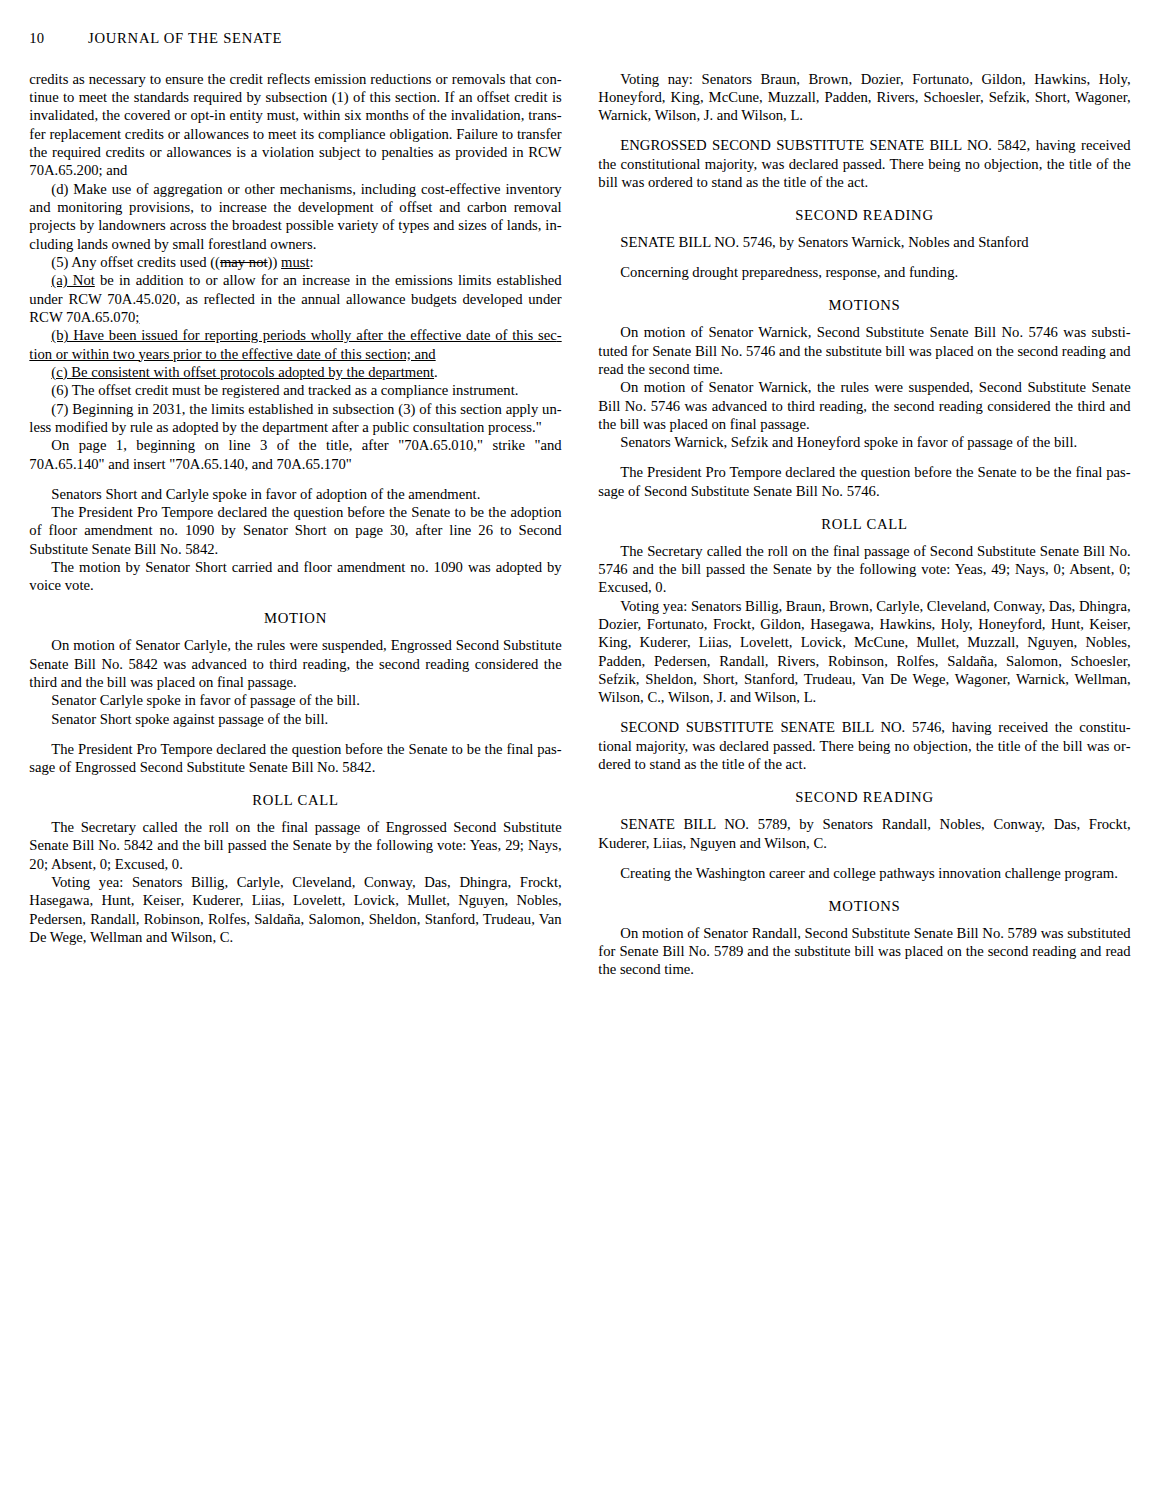10 JOURNAL OF THE SENATE
credits as necessary to ensure the credit reflects emission reductions or removals that continue to meet the standards required by subsection (1) of this section. If an offset credit is invalidated, the covered or opt-in entity must, within six months of the invalidation, transfer replacement credits or allowances to meet its compliance obligation. Failure to transfer the required credits or allowances is a violation subject to penalties as provided in RCW 70A.65.200; and
(d) Make use of aggregation or other mechanisms, including cost-effective inventory and monitoring provisions, to increase the development of offset and carbon removal projects by landowners across the broadest possible variety of types and sizes of lands, including lands owned by small forestland owners.
(5) Any offset credits used ((may not)) must:
(a) Not be in addition to or allow for an increase in the emissions limits established under RCW 70A.45.020, as reflected in the annual allowance budgets developed under RCW 70A.65.070;
(b) Have been issued for reporting periods wholly after the effective date of this section or within two years prior to the effective date of this section; and
(c) Be consistent with offset protocols adopted by the department.
(6) The offset credit must be registered and tracked as a compliance instrument.
(7) Beginning in 2031, the limits established in subsection (3) of this section apply unless modified by rule as adopted by the department after a public consultation process."
On page 1, beginning on line 3 of the title, after "70A.65.010," strike "and 70A.65.140" and insert "70A.65.140, and 70A.65.170"
Senators Short and Carlyle spoke in favor of adoption of the amendment.
The President Pro Tempore declared the question before the Senate to be the adoption of floor amendment no. 1090 by Senator Short on page 30, after line 26 to Second Substitute Senate Bill No. 5842.
The motion by Senator Short carried and floor amendment no. 1090 was adopted by voice vote.
MOTION
On motion of Senator Carlyle, the rules were suspended, Engrossed Second Substitute Senate Bill No. 5842 was advanced to third reading, the second reading considered the third and the bill was placed on final passage.
Senator Carlyle spoke in favor of passage of the bill.
Senator Short spoke against passage of the bill.
The President Pro Tempore declared the question before the Senate to be the final passage of Engrossed Second Substitute Senate Bill No. 5842.
ROLL CALL
The Secretary called the roll on the final passage of Engrossed Second Substitute Senate Bill No. 5842 and the bill passed the Senate by the following vote: Yeas, 29; Nays, 20; Absent, 0; Excused, 0.
Voting yea: Senators Billig, Carlyle, Cleveland, Conway, Das, Dhingra, Frockt, Hasegawa, Hunt, Keiser, Kuderer, Liias, Lovelett, Lovick, Mullet, Nguyen, Nobles, Pedersen, Randall, Robinson, Rolfes, Saldaña, Salomon, Sheldon, Stanford, Trudeau, Van De Wege, Wellman and Wilson, C.
Voting nay: Senators Braun, Brown, Dozier, Fortunato, Gildon, Hawkins, Holy, Honeyford, King, McCune, Muzzall, Padden, Rivers, Schoesler, Sefzik, Short, Wagoner, Warnick, Wilson, J. and Wilson, L.
ENGROSSED SECOND SUBSTITUTE SENATE BILL NO. 5842, having received the constitutional majority, was declared passed. There being no objection, the title of the bill was ordered to stand as the title of the act.
SECOND READING
SENATE BILL NO. 5746, by Senators Warnick, Nobles and Stanford
Concerning drought preparedness, response, and funding.
MOTIONS
On motion of Senator Warnick, Second Substitute Senate Bill No. 5746 was substituted for Senate Bill No. 5746 and the substitute bill was placed on the second reading and read the second time.
On motion of Senator Warnick, the rules were suspended, Second Substitute Senate Bill No. 5746 was advanced to third reading, the second reading considered the third and the bill was placed on final passage.
Senators Warnick, Sefzik and Honeyford spoke in favor of passage of the bill.
The President Pro Tempore declared the question before the Senate to be the final passage of Second Substitute Senate Bill No. 5746.
ROLL CALL
The Secretary called the roll on the final passage of Second Substitute Senate Bill No. 5746 and the bill passed the Senate by the following vote: Yeas, 49; Nays, 0; Absent, 0; Excused, 0.
Voting yea: Senators Billig, Braun, Brown, Carlyle, Cleveland, Conway, Das, Dhingra, Dozier, Fortunato, Frockt, Gildon, Hasegawa, Hawkins, Holy, Honeyford, Hunt, Keiser, King, Kuderer, Liias, Lovelett, Lovick, McCune, Mullet, Muzzall, Nguyen, Nobles, Padden, Pedersen, Randall, Rivers, Robinson, Rolfes, Saldaña, Salomon, Schoesler, Sefzik, Sheldon, Short, Stanford, Trudeau, Van De Wege, Wagoner, Warnick, Wellman, Wilson, C., Wilson, J. and Wilson, L.
SECOND SUBSTITUTE SENATE BILL NO. 5746, having received the constitutional majority, was declared passed. There being no objection, the title of the bill was ordered to stand as the title of the act.
SECOND READING
SENATE BILL NO. 5789, by Senators Randall, Nobles, Conway, Das, Frockt, Kuderer, Liias, Nguyen and Wilson, C.
Creating the Washington career and college pathways innovation challenge program.
MOTIONS
On motion of Senator Randall, Second Substitute Senate Bill No. 5789 was substituted for Senate Bill No. 5789 and the substitute bill was placed on the second reading and read the second time.